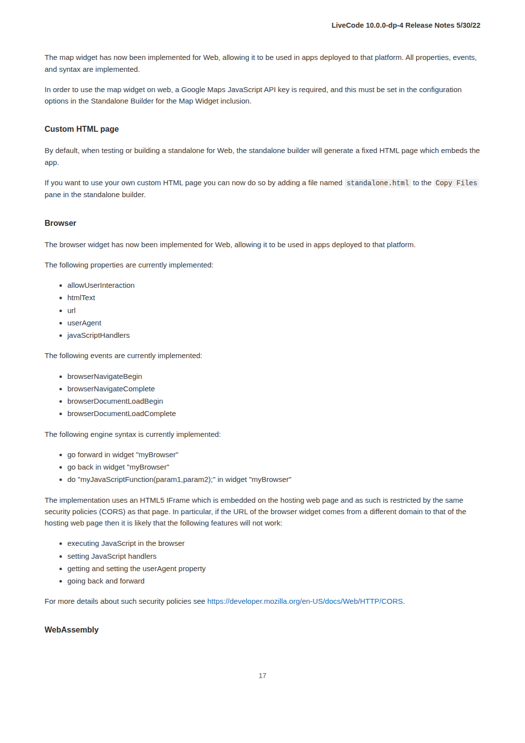LiveCode 10.0.0-dp-4 Release Notes 5/30/22
The map widget has now been implemented for Web, allowing it to be used in apps deployed to that platform. All properties, events, and syntax are implemented.
In order to use the map widget on web, a Google Maps JavaScript API key is required, and this must be set in the configuration options in the Standalone Builder for the Map Widget inclusion.
Custom HTML page
By default, when testing or building a standalone for Web, the standalone builder will generate a fixed HTML page which embeds the app.
If you want to use your own custom HTML page you can now do so by adding a file named standalone.html to the Copy Files pane in the standalone builder.
Browser
The browser widget has now been implemented for Web, allowing it to be used in apps deployed to that platform.
The following properties are currently implemented:
allowUserInteraction
htmlText
url
userAgent
javaScriptHandlers
The following events are currently implemented:
browserNavigateBegin
browserNavigateComplete
browserDocumentLoadBegin
browserDocumentLoadComplete
The following engine syntax is currently implemented:
go forward in widget "myBrowser"
go back in widget "myBrowser"
do "myJavaScriptFunction(param1,param2);" in widget "myBrowser"
The implementation uses an HTML5 IFrame which is embedded on the hosting web page and as such is restricted by the same security policies (CORS) as that page. In particular, if the URL of the browser widget comes from a different domain to that of the hosting web page then it is likely that the following features will not work:
executing JavaScript in the browser
setting JavaScript handlers
getting and setting the userAgent property
going back and forward
For more details about such security policies see https://developer.mozilla.org/en-US/docs/Web/HTTP/CORS.
WebAssembly
17